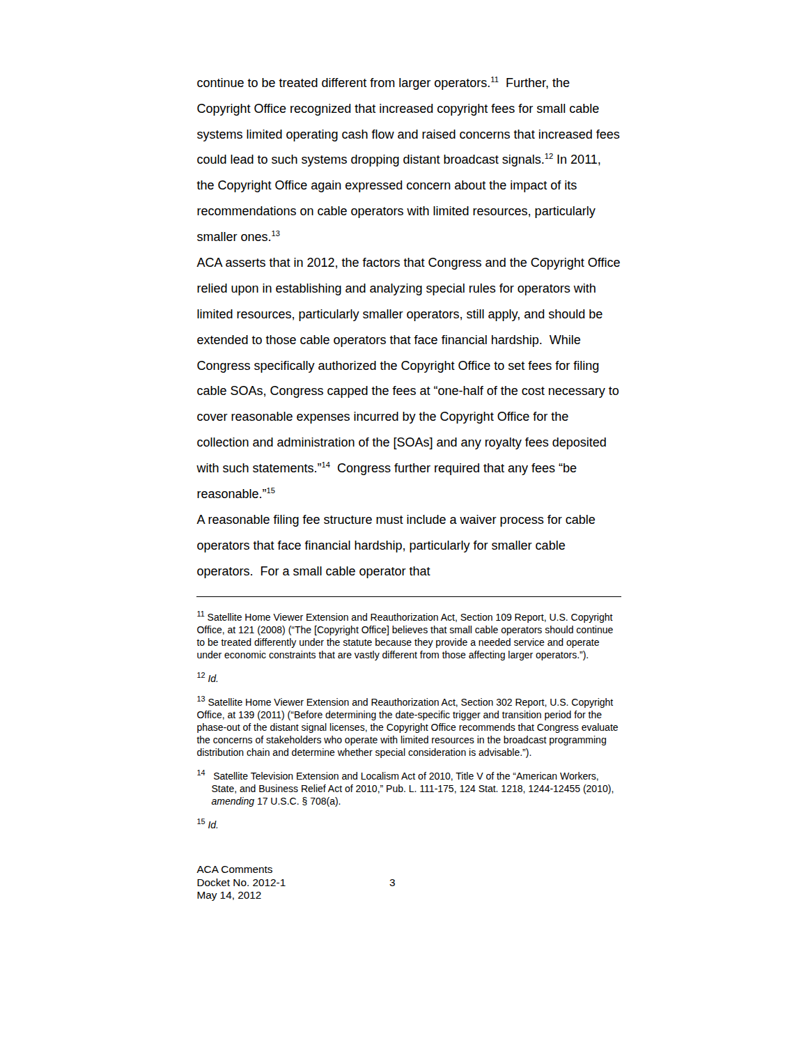continue to be treated different from larger operators.11 Further, the Copyright Office recognized that increased copyright fees for small cable systems limited operating cash flow and raised concerns that increased fees could lead to such systems dropping distant broadcast signals.12 In 2011, the Copyright Office again expressed concern about the impact of its recommendations on cable operators with limited resources, particularly smaller ones.13
ACA asserts that in 2012, the factors that Congress and the Copyright Office relied upon in establishing and analyzing special rules for operators with limited resources, particularly smaller operators, still apply, and should be extended to those cable operators that face financial hardship. While Congress specifically authorized the Copyright Office to set fees for filing cable SOAs, Congress capped the fees at “one-half of the cost necessary to cover reasonable expenses incurred by the Copyright Office for the collection and administration of the [SOAs] and any royalty fees deposited with such statements.”14 Congress further required that any fees “be reasonable.”15
A reasonable filing fee structure must include a waiver process for cable operators that face financial hardship, particularly for smaller cable operators. For a small cable operator that
11 Satellite Home Viewer Extension and Reauthorization Act, Section 109 Report, U.S. Copyright Office, at 121 (2008) (“The [Copyright Office] believes that small cable operators should continue to be treated differently under the statute because they provide a needed service and operate under economic constraints that are vastly different from those affecting larger operators.”).
12 Id.
13 Satellite Home Viewer Extension and Reauthorization Act, Section 302 Report, U.S. Copyright Office, at 139 (2011) (“Before determining the date-specific trigger and transition period for the phase-out of the distant signal licenses, the Copyright Office recommends that Congress evaluate the concerns of stakeholders who operate with limited resources in the broadcast programming distribution chain and determine whether special consideration is advisable.”).
14 Satellite Television Extension and Localism Act of 2010, Title V of the “American Workers, State, and Business Relief Act of 2010,” Pub. L. 111-175, 124 Stat. 1218, 1244-12455 (2010), amending 17 U.S.C. § 708(a).
15 Id.
ACA Comments Docket No. 2012-1 May 14, 2012
3